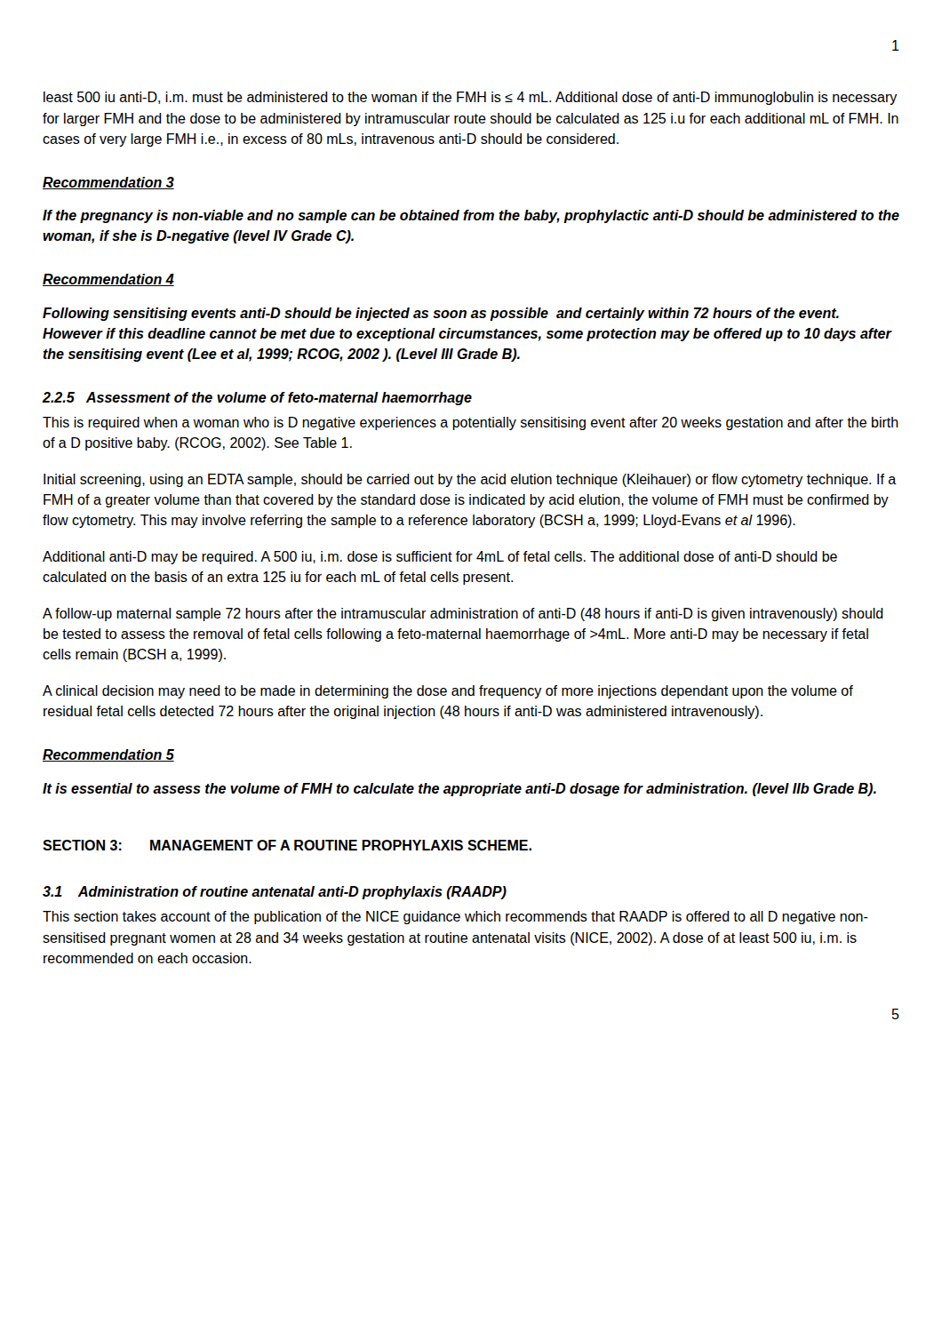1
least 500 iu anti-D, i.m. must be administered to the woman if the FMH is ≤ 4 mL. Additional dose of anti-D immunoglobulin is necessary for larger FMH and the dose to be administered by intramuscular route should be calculated as 125 i.u for each additional mL of FMH. In cases of very large FMH i.e., in excess of 80 mLs, intravenous anti-D should be considered.
Recommendation 3
If the pregnancy is non-viable and no sample can be obtained from the baby, prophylactic anti-D should be administered to the woman, if she is D-negative (level IV Grade C).
Recommendation 4
Following sensitising events anti-D should be injected as soon as possible and certainly within 72 hours of the event. However if this deadline cannot be met due to exceptional circumstances, some protection may be offered up to 10 days after the sensitising event (Lee et al, 1999; RCOG, 2002 ). (Level III Grade B).
2.2.5 Assessment of the volume of feto-maternal haemorrhage
This is required when a woman who is D negative experiences a potentially sensitising event after 20 weeks gestation and after the birth of a D positive baby. (RCOG, 2002). See Table 1.
Initial screening, using an EDTA sample, should be carried out by the acid elution technique (Kleihauer) or flow cytometry technique. If a FMH of a greater volume than that covered by the standard dose is indicated by acid elution, the volume of FMH must be confirmed by flow cytometry. This may involve referring the sample to a reference laboratory (BCSH a, 1999; Lloyd-Evans et al 1996).
Additional anti-D may be required. A 500 iu, i.m. dose is sufficient for 4mL of fetal cells. The additional dose of anti-D should be calculated on the basis of an extra 125 iu for each mL of fetal cells present.
A follow-up maternal sample 72 hours after the intramuscular administration of anti-D (48 hours if anti-D is given intravenously) should be tested to assess the removal of fetal cells following a feto-maternal haemorrhage of >4mL. More anti-D may be necessary if fetal cells remain (BCSH a, 1999).
A clinical decision may need to be made in determining the dose and frequency of more injections dependant upon the volume of residual fetal cells detected 72 hours after the original injection (48 hours if anti-D was administered intravenously).
Recommendation 5
It is essential to assess the volume of FMH to calculate the appropriate anti-D dosage for administration. (level IIb Grade B).
SECTION 3: MANAGEMENT OF A ROUTINE PROPHYLAXIS SCHEME.
3.1 Administration of routine antenatal anti-D prophylaxis (RAADP)
This section takes account of the publication of the NICE guidance which recommends that RAADP is offered to all D negative non-sensitised pregnant women at 28 and 34 weeks gestation at routine antenatal visits (NICE, 2002). A dose of at least 500 iu, i.m. is recommended on each occasion.
5